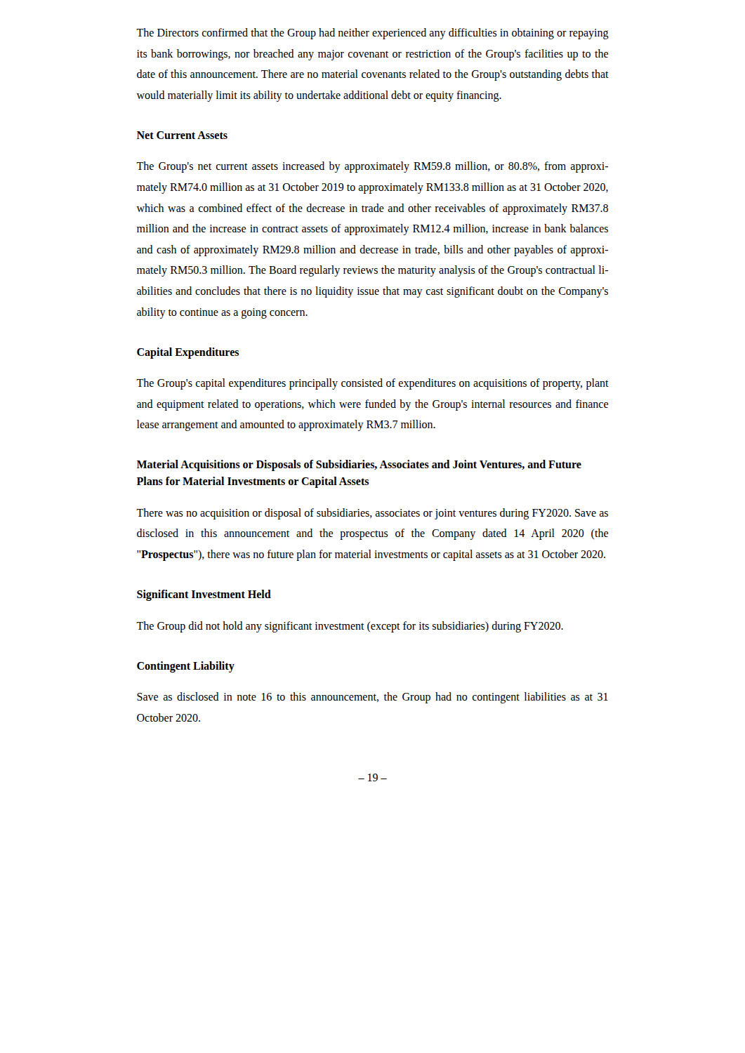The Directors confirmed that the Group had neither experienced any difficulties in obtaining or repaying its bank borrowings, nor breached any major covenant or restriction of the Group's facilities up to the date of this announcement. There are no material covenants related to the Group's outstanding debts that would materially limit its ability to undertake additional debt or equity financing.
Net Current Assets
The Group's net current assets increased by approximately RM59.8 million, or 80.8%, from approximately RM74.0 million as at 31 October 2019 to approximately RM133.8 million as at 31 October 2020, which was a combined effect of the decrease in trade and other receivables of approximately RM37.8 million and the increase in contract assets of approximately RM12.4 million, increase in bank balances and cash of approximately RM29.8 million and decrease in trade, bills and other payables of approximately RM50.3 million. The Board regularly reviews the maturity analysis of the Group's contractual liabilities and concludes that there is no liquidity issue that may cast significant doubt on the Company's ability to continue as a going concern.
Capital Expenditures
The Group's capital expenditures principally consisted of expenditures on acquisitions of property, plant and equipment related to operations, which were funded by the Group's internal resources and finance lease arrangement and amounted to approximately RM3.7 million.
Material Acquisitions or Disposals of Subsidiaries, Associates and Joint Ventures, and Future Plans for Material Investments or Capital Assets
There was no acquisition or disposal of subsidiaries, associates or joint ventures during FY2020. Save as disclosed in this announcement and the prospectus of the Company dated 14 April 2020 (the "Prospectus"), there was no future plan for material investments or capital assets as at 31 October 2020.
Significant Investment Held
The Group did not hold any significant investment (except for its subsidiaries) during FY2020.
Contingent Liability
Save as disclosed in note 16 to this announcement, the Group had no contingent liabilities as at 31 October 2020.
– 19 –